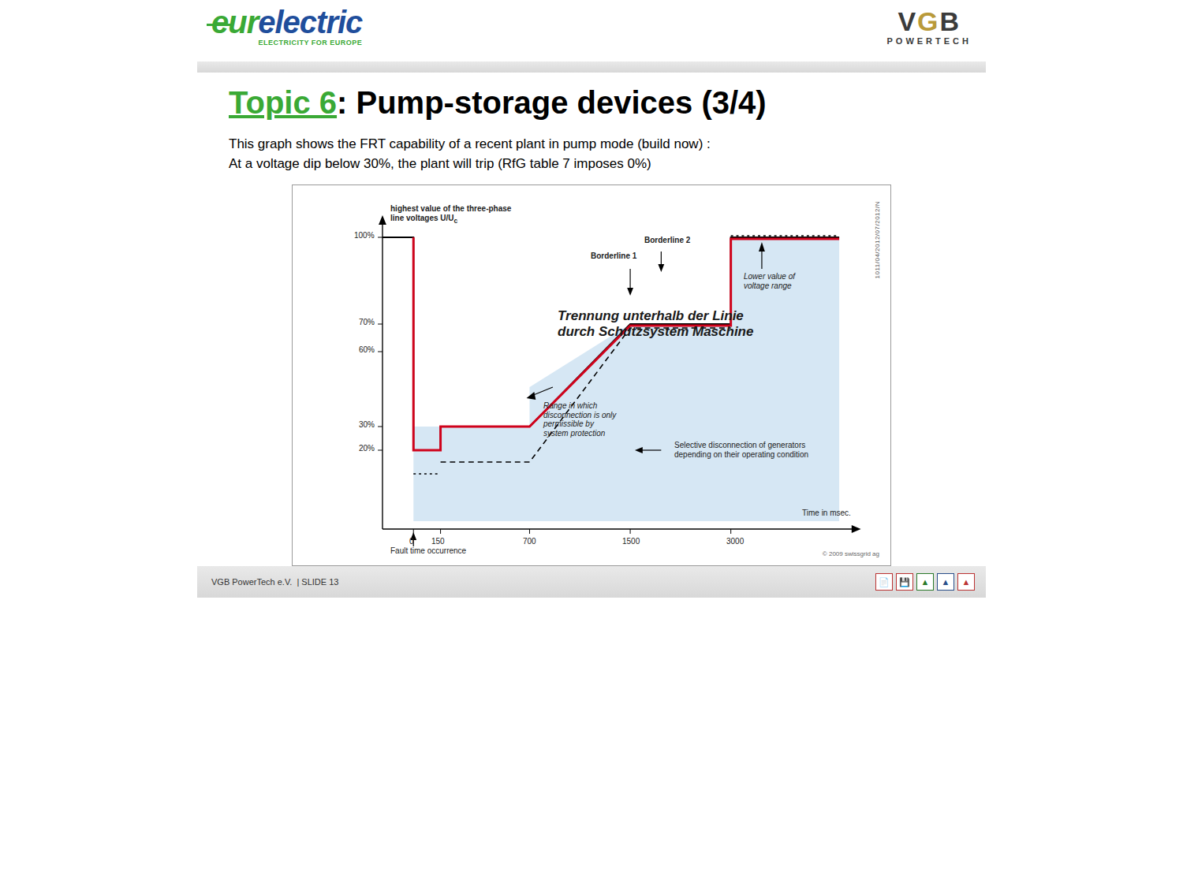eur electric
ELECTRICITY FOR EUROPE
VGB
POWERTECH
Topic 6: Pump-storage devices (3/4)
This graph shows the FRT capability of a recent plant in pump mode (build now) :
At a voltage dip below 30%, the plant will trip (RfG table 7 imposes 0%)
highest value of the three-phase
line voltages U/Uc
100%
70%
60%
30%
20%
0
150
700
1500
3000
Borderline 2
Borderline 1
Lower value of
voltage range
Trennung unterhalb der Linie
durch Schutzsystem Maschine
Range in which
disconnection is only
permissible by
system protection
Selective disconnection of generators
depending on their operating condition
Time in msec.
Fault time occurrence
1011/04/2012/07/2012/N
© 2009 swissgrid ag
VGB PowerTech e.V. | SLIDE 13
📄
💾
▲
▲
▲